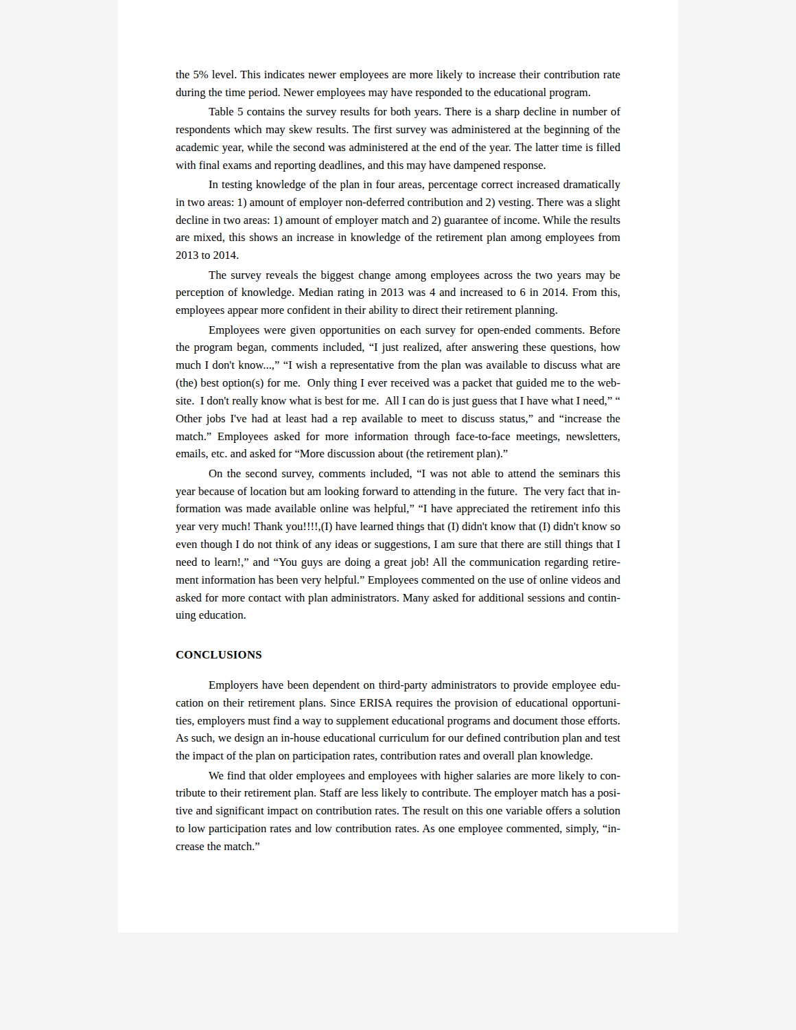the 5% level. This indicates newer employees are more likely to increase their contribution rate during the time period. Newer employees may have responded to the educational program.
Table 5 contains the survey results for both years. There is a sharp decline in number of respondents which may skew results. The first survey was administered at the beginning of the academic year, while the second was administered at the end of the year. The latter time is filled with final exams and reporting deadlines, and this may have dampened response.
In testing knowledge of the plan in four areas, percentage correct increased dramatically in two areas: 1) amount of employer non-deferred contribution and 2) vesting. There was a slight decline in two areas: 1) amount of employer match and 2) guarantee of income. While the results are mixed, this shows an increase in knowledge of the retirement plan among employees from 2013 to 2014.
The survey reveals the biggest change among employees across the two years may be perception of knowledge. Median rating in 2013 was 4 and increased to 6 in 2014. From this, employees appear more confident in their ability to direct their retirement planning.
Employees were given opportunities on each survey for open-ended comments. Before the program began, comments included, “I just realized, after answering these questions, how much I don't know...,” “I wish a representative from the plan was available to discuss what are (the) best option(s) for me. Only thing I ever received was a packet that guided me to the website. I don't really know what is best for me. All I can do is just guess that I have what I need,” “ Other jobs I've had at least had a rep available to meet to discuss status,” and “increase the match.” Employees asked for more information through face-to-face meetings, newsletters, emails, etc. and asked for “More discussion about (the retirement plan).”
On the second survey, comments included, “I was not able to attend the seminars this year because of location but am looking forward to attending in the future. The very fact that information was made available online was helpful,” “I have appreciated the retirement info this year very much! Thank you!!!!,(I) have learned things that (I) didn't know that (I) didn't know so even though I do not think of any ideas or suggestions, I am sure that there are still things that I need to learn!,” and “You guys are doing a great job! All the communication regarding retirement information has been very helpful.” Employees commented on the use of online videos and asked for more contact with plan administrators. Many asked for additional sessions and continuing education.
CONCLUSIONS
Employers have been dependent on third-party administrators to provide employee education on their retirement plans. Since ERISA requires the provision of educational opportunities, employers must find a way to supplement educational programs and document those efforts. As such, we design an in-house educational curriculum for our defined contribution plan and test the impact of the plan on participation rates, contribution rates and overall plan knowledge.
We find that older employees and employees with higher salaries are more likely to contribute to their retirement plan. Staff are less likely to contribute. The employer match has a positive and significant impact on contribution rates. The result on this one variable offers a solution to low participation rates and low contribution rates. As one employee commented, simply, “increase the match.”